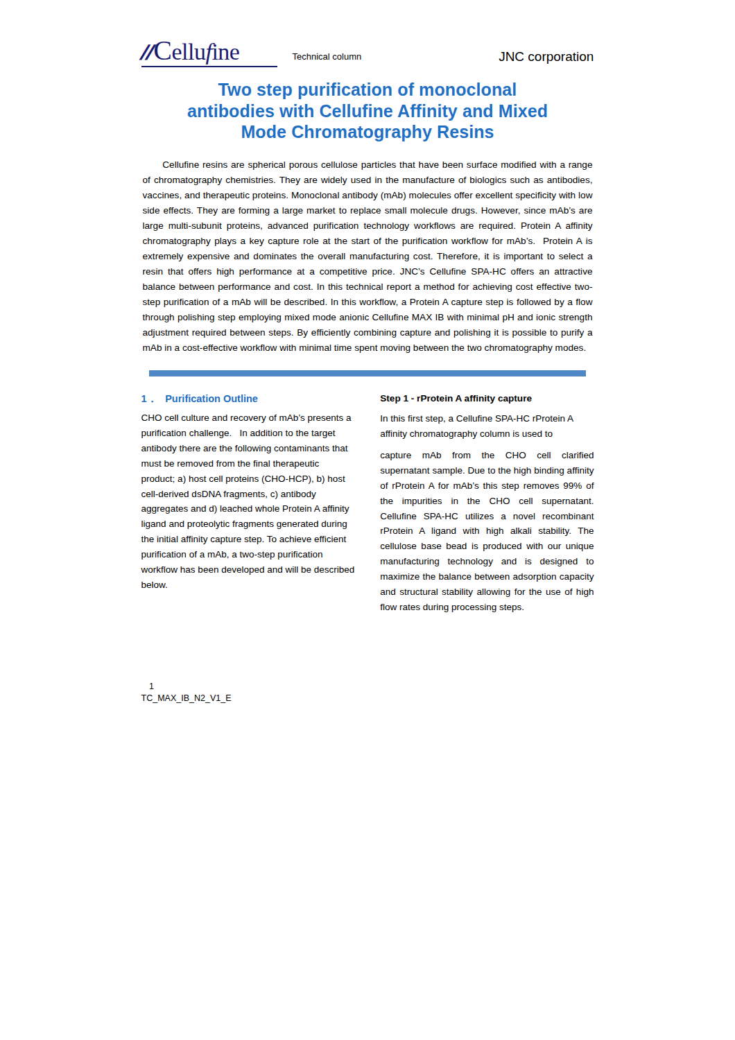// Cellufine
Technical column
JNC corporation
Two step purification of monoclonal
antibodies with Cellufine Affinity and Mixed
Mode Chromatography Resins
Cellufine resins are spherical porous cellulose particles that have been surface modified with a range of chromatography chemistries. They are widely used in the manufacture of biologics such as antibodies, vaccines, and therapeutic proteins. Monoclonal antibody (mAb) molecules offer excellent specificity with low side effects. They are forming a large market to replace small molecule drugs. However, since mAb’s are large multi-subunit proteins, advanced purification technology workflows are required. Protein A affinity chromatography plays a key capture role at the start of the purification workflow for mAb’s. Protein A is extremely expensive and dominates the overall manufacturing cost. Therefore, it is important to select a resin that offers high performance at a competitive price. JNC’s Cellufine SPA-HC offers an attractive balance between performance and cost. In this technical report a method for achieving cost effective two-step purification of a mAb will be described. In this workflow, a Protein A capture step is followed by a flow through polishing step employing mixed mode anionic Cellufine MAX IB with minimal pH and ionic strength adjustment required between steps. By efficiently combining capture and polishing it is possible to purify a mAb in a cost-effective workflow with minimal time spent moving between the two chromatography modes.
1．Purification Outline
CHO cell culture and recovery of mAb’s presents a purification challenge. In addition to the target antibody there are the following contaminants that must be removed from the final therapeutic product; a) host cell proteins (CHO-HCP), b) host cell-derived dsDNA fragments, c) antibody aggregates and d) leached whole Protein A affinity ligand and proteolytic fragments generated during the initial affinity capture step. To achieve efficient purification of a mAb, a two-step purification workflow has been developed and will be described below.
Step 1 - rProtein A affinity capture
In this first step, a Cellufine SPA-HC rProtein A affinity chromatography column is used to
capture mAb from the CHO cell clarified supernatant sample. Due to the high binding affinity of rProtein A for mAb’s this step removes 99% of the impurities in the CHO cell supernatant. Cellufine SPA-HC utilizes a novel recombinant rProtein A ligand with high alkali stability. The cellulose base bead is produced with our unique manufacturing technology and is designed to maximize the balance between adsorption capacity and structural stability allowing for the use of high flow rates during processing steps.
1
TC_MAX_IB_N2_V1_E